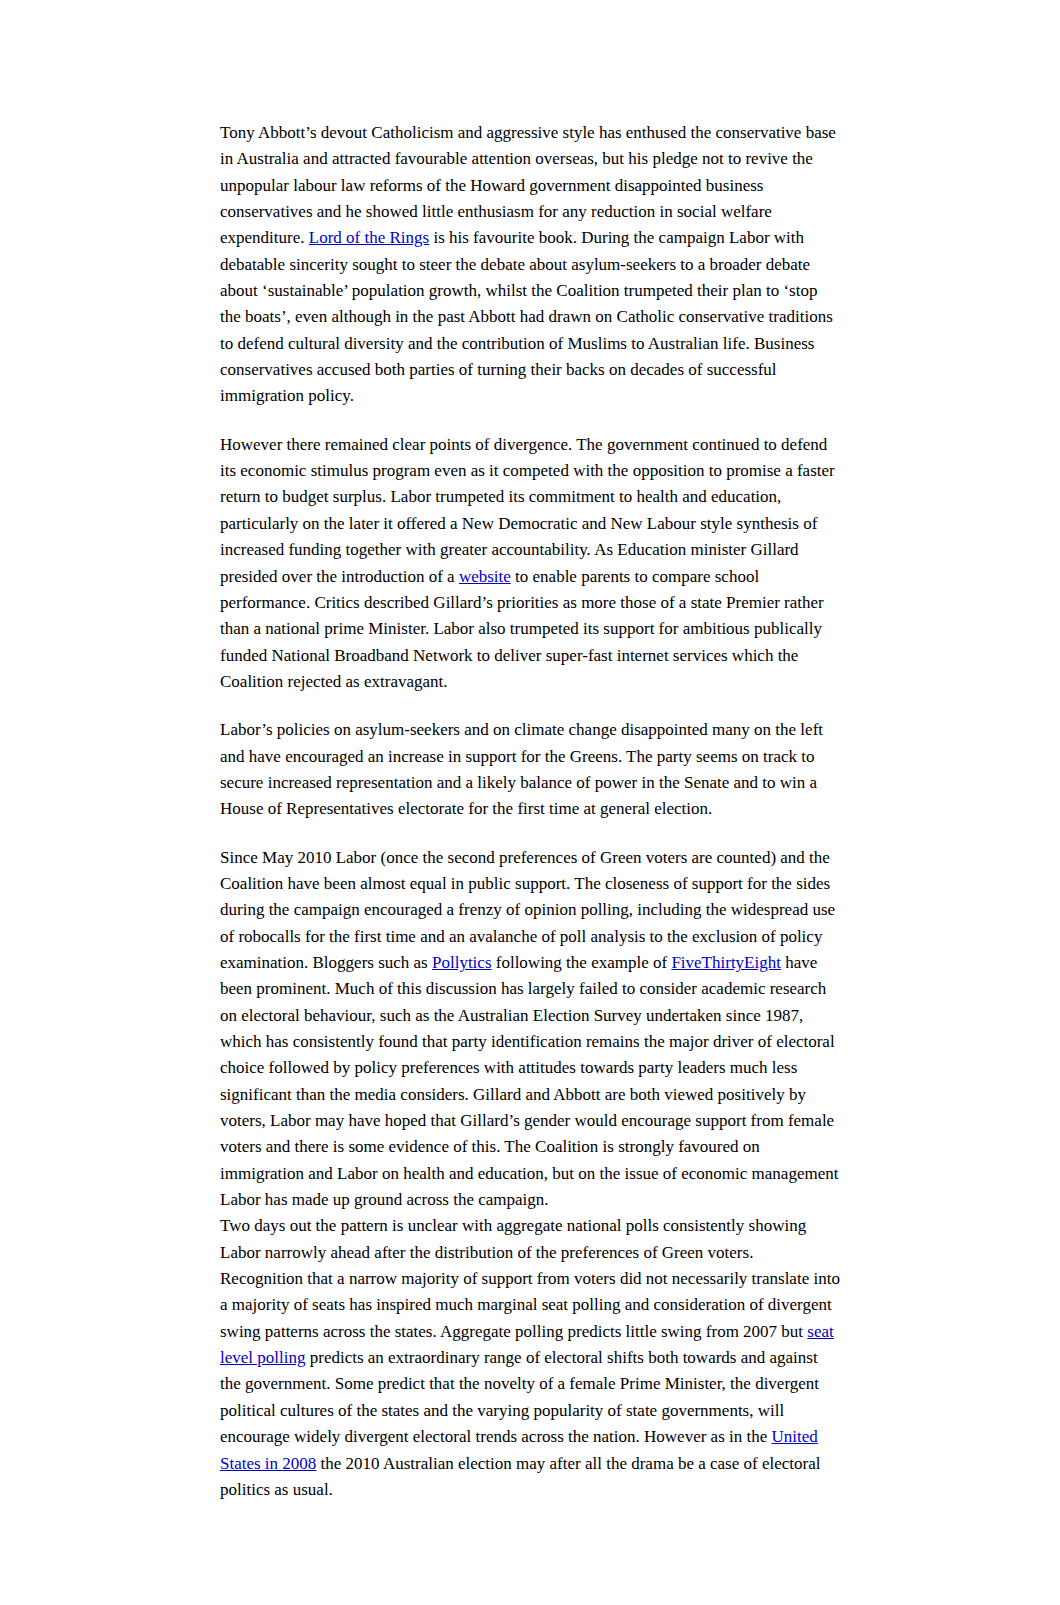Tony Abbott’s devout Catholicism and aggressive style has enthused the conservative base in Australia and attracted favourable attention overseas, but his pledge not to revive the unpopular labour law reforms of the Howard government disappointed business conservatives and he showed little enthusiasm for any reduction in social welfare expenditure. Lord of the Rings is his favourite book. During the campaign Labor with debatable sincerity sought to steer the debate about asylum-seekers to a broader debate about ‘sustainable’ population growth, whilst the Coalition trumpeted their plan to ‘stop the boats’, even although in the past Abbott had drawn on Catholic conservative traditions to defend cultural diversity and the contribution of Muslims to Australian life. Business conservatives accused both parties of turning their backs on decades of successful immigration policy.
However there remained clear points of divergence. The government continued to defend its economic stimulus program even as it competed with the opposition to promise a faster return to budget surplus. Labor trumpeted its commitment to health and education, particularly on the later it offered a New Democratic and New Labour style synthesis of increased funding together with greater accountability. As Education minister Gillard presided over the introduction of a website to enable parents to compare school performance. Critics described Gillard’s priorities as more those of a state Premier rather than a national prime Minister. Labor also trumpeted its support for ambitious publically funded National Broadband Network to deliver super-fast internet services which the Coalition rejected as extravagant.
Labor’s policies on asylum-seekers and on climate change disappointed many on the left and have encouraged an increase in support for the Greens. The party seems on track to secure increased representation and a likely balance of power in the Senate and to win a House of Representatives electorate for the first time at general election.
Since May 2010 Labor (once the second preferences of Green voters are counted) and the Coalition have been almost equal in public support. The closeness of support for the sides during the campaign encouraged a frenzy of opinion polling, including the widespread use of robocalls for the first time and an avalanche of poll analysis to the exclusion of policy examination. Bloggers such as Pollytics following the example of FiveThirtyEight have been prominent. Much of this discussion has largely failed to consider academic research on electoral behaviour, such as the Australian Election Survey undertaken since 1987, which has consistently found that party identification remains the major driver of electoral choice followed by policy preferences with attitudes towards party leaders much less significant than the media considers. Gillard and Abbott are both viewed positively by voters, Labor may have hoped that Gillard’s gender would encourage support from female voters and there is some evidence of this. The Coalition is strongly favoured on immigration and Labor on health and education, but on the issue of economic management Labor has made up ground across the campaign.
Two days out the pattern is unclear with aggregate national polls consistently showing Labor narrowly ahead after the distribution of the preferences of Green voters. Recognition that a narrow majority of support from voters did not necessarily translate into a majority of seats has inspired much marginal seat polling and consideration of divergent swing patterns across the states. Aggregate polling predicts little swing from 2007 but seat level polling predicts an extraordinary range of electoral shifts both towards and against the government. Some predict that the novelty of a female Prime Minister, the divergent political cultures of the states and the varying popularity of state governments, will encourage widely divergent electoral trends across the nation. However as in the United States in 2008 the 2010 Australian election may after all the drama be a case of electoral politics as usual.